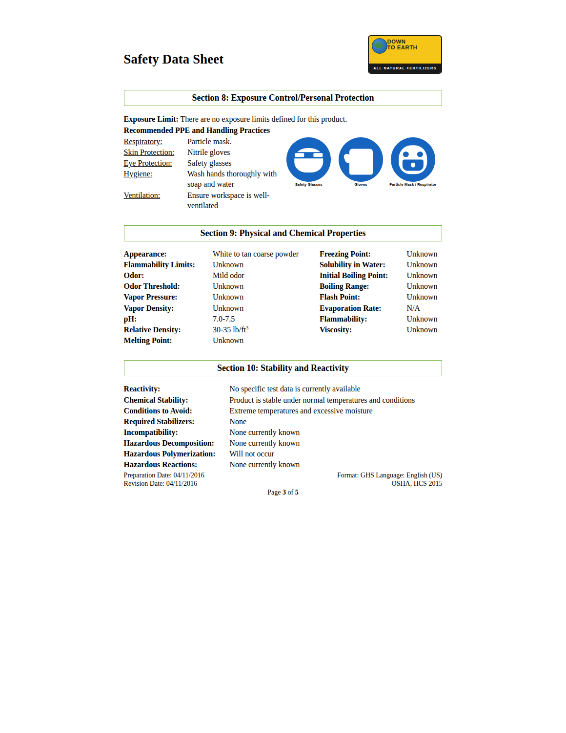Safety Data Sheet
DOWN TO EARTH
ALL NATURAL FERTILIZERS
Section 8: Exposure Control/Personal Protection
Exposure Limit: There are no exposure limits defined for this product.
Recommended PPE and Handling Practices
| Respiratory: | Particle mask. |
| Skin Protection: | Nitrile gloves |
| Eye Protection: | Safety glasses |
| Hygiene: | Wash hands thoroughly with soap and water |
| Ventilation: | Ensure workspace is well-ventilated |
Safety Glasses
Gloves
Particle Mask / Respirator
Section 9: Physical and Chemical Properties
| Appearance: | White to tan coarse powder | Freezing Point: | Unknown |
| Flammability Limits: | Unknown | Solubility in Water: | Unknown |
| Odor: | Mild odor | Initial Boiling Point: | Unknown |
| Odor Threshold: | Unknown | Boiling Range: | Unknown |
| Vapor Pressure: | Unknown | Flash Point: | Unknown |
| Vapor Density: | Unknown | Evaporation Rate: | N/A |
| pH: | 7.0-7.5 | Flammability: | Unknown |
| Relative Density: | 30-35 lb/ft 3 | Viscosity: | Unknown |
| Melting Point: | Unknown | | |
Section 10: Stability and Reactivity
| Reactivity: | No specific test data is currently available |
| Chemical Stability: | Product is stable under normal temperatures and conditions |
| Conditions to Avoid: | Extreme temperatures and excessive moisture |
| Required Stabilizers: | None |
| Incompatibility: | None currently known |
| Hazardous Decomposition: | None currently known |
| Hazardous Polymerization: | Will not occur |
| Hazardous Reactions: | None currently known |
Preparation Date: 04/11/2016
Format: GHS Language: English (US)
Revision Date: 04/11/2016
OSHA, HCS 2015
Page 3 of 5